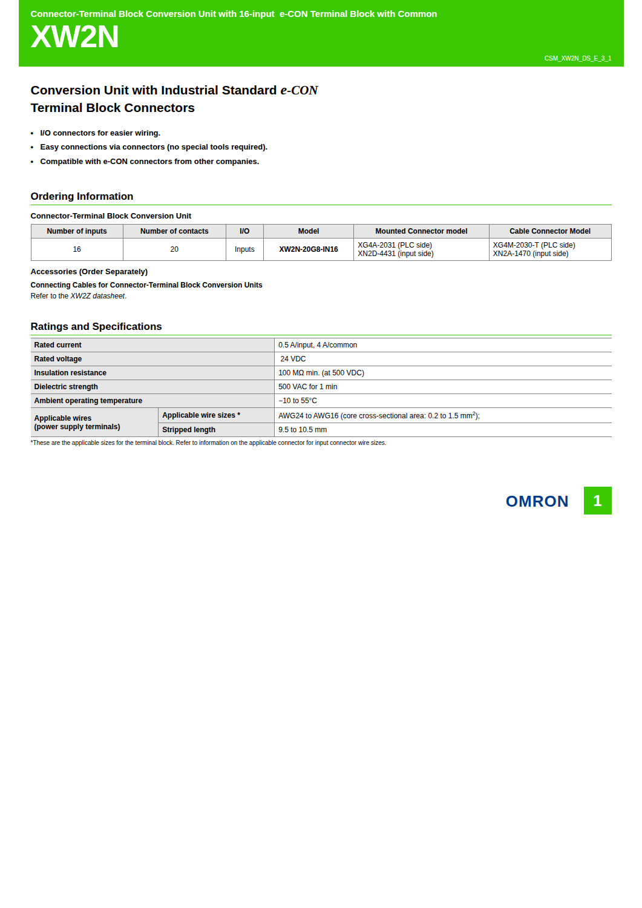Connector-Terminal Block Conversion Unit with 16-input e-CON Terminal Block with Common
XW2N
CSM_XW2N_DS_E_3_1
Conversion Unit with Industrial Standard e-CON Terminal Block Connectors
I/O connectors for easier wiring.
Easy connections via connectors (no special tools required).
Compatible with e-CON connectors from other companies.
Ordering Information
Connector-Terminal Block Conversion Unit
| Number of inputs | Number of contacts | I/O | Model | Mounted Connector model | Cable Connector Model |
| --- | --- | --- | --- | --- | --- |
| 16 | 20 | Inputs | XW2N-20G8-IN16 | XG4A-2031 (PLC side) XN2D-4431 (input side) | XG4M-2030-T (PLC side) XN2A-1470 (input side) |
Accessories (Order Separately)
Connecting Cables for Connector-Terminal Block Conversion Units
Refer to the XW2Z datasheet.
Ratings and Specifications
| Rated current | 0.5 A/input, 4 A/common |
| Rated voltage | 24 VDC |
| Insulation resistance | 100 MΩ min. (at 500 VDC) |
| Dielectric strength | 500 VAC for 1 min |
| Ambient operating temperature | −10 to 55°C |
| Applicable wires (power supply terminals) | Applicable wire sizes * | AWG24 to AWG16 (core cross-sectional area: 0.2 to 1.5 mm 2 ); |
| Stripped length | 9.5 to 10.5 mm |
*These are the applicable sizes for the terminal block. Refer to information on the applicable connector for input connector wire sizes.
OMRON
1